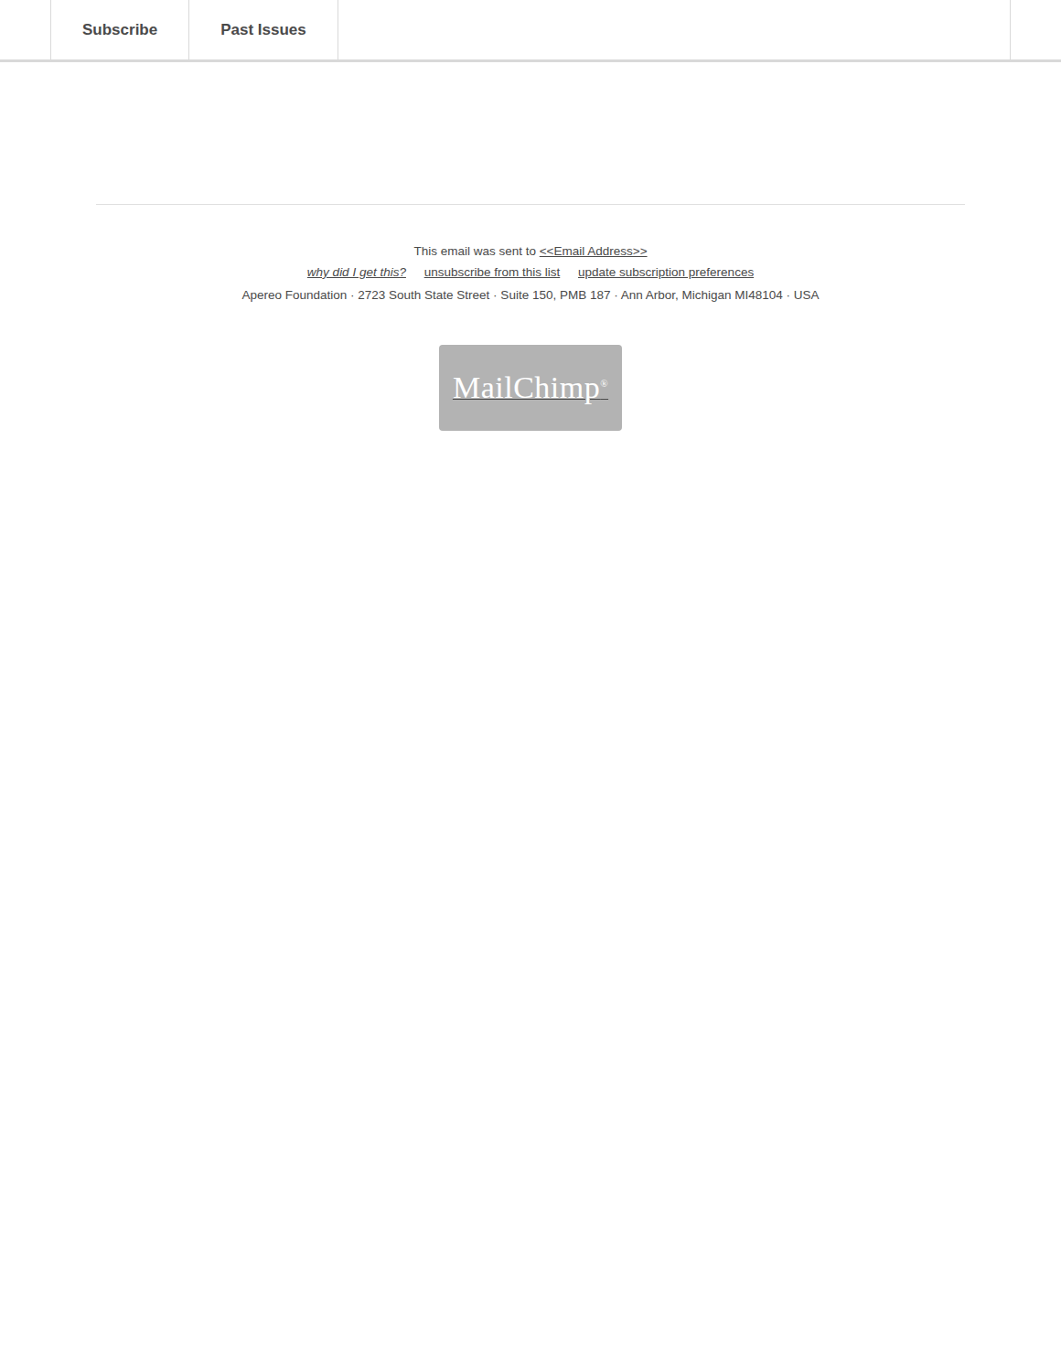Subscribe Past Issues
This email was sent to <<Email Address>>
why did I get this? unsubscribe from this list update subscription preferences
Apereo Foundation · 2723 South State Street · Suite 150, PMB 187 · Ann Arbor, Michigan MI48104 · USA
MailChimp®